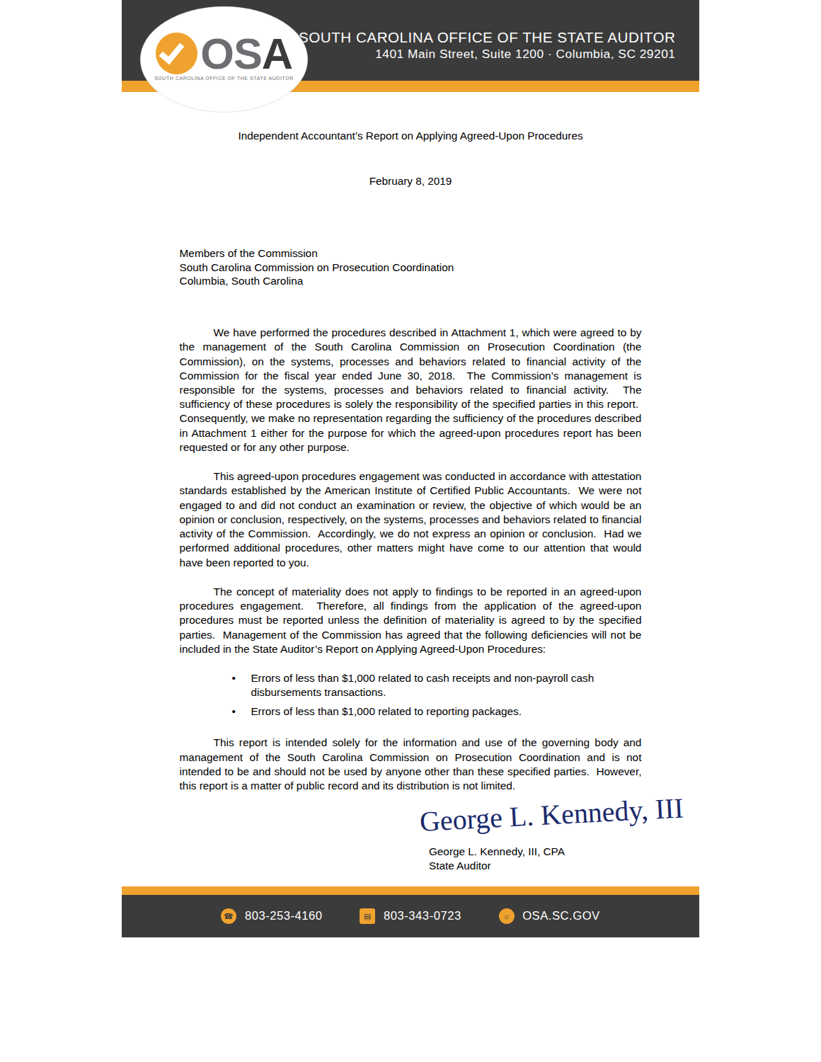SOUTH CAROLINA OFFICE OF THE STATE AUDITOR
1401 Main Street, Suite 1200 · Columbia, SC 29201
OSA
South Carolina Office of the State Auditor
Independent Accountant’s Report on Applying Agreed-Upon Procedures
February 8, 2019
Members of the Commission
South Carolina Commission on Prosecution Coordination
Columbia, South Carolina
We have performed the procedures described in Attachment 1, which were agreed to by the management of the South Carolina Commission on Prosecution Coordination (the Commission), on the systems, processes and behaviors related to financial activity of the Commission for the fiscal year ended June 30, 2018. The Commission’s management is responsible for the systems, processes and behaviors related to financial activity. The sufficiency of these procedures is solely the responsibility of the specified parties in this report. Consequently, we make no representation regarding the sufficiency of the procedures described in Attachment 1 either for the purpose for which the agreed-upon procedures report has been requested or for any other purpose.
This agreed-upon procedures engagement was conducted in accordance with attestation standards established by the American Institute of Certified Public Accountants. We were not engaged to and did not conduct an examination or review, the objective of which would be an opinion or conclusion, respectively, on the systems, processes and behaviors related to financial activity of the Commission. Accordingly, we do not express an opinion or conclusion. Had we performed additional procedures, other matters might have come to our attention that would have been reported to you.
The concept of materiality does not apply to findings to be reported in an agreed-upon procedures engagement. Therefore, all findings from the application of the agreed-upon procedures must be reported unless the definition of materiality is agreed to by the specified parties. Management of the Commission has agreed that the following deficiencies will not be included in the State Auditor’s Report on Applying Agreed-Upon Procedures:
Errors of less than $1,000 related to cash receipts and non-payroll cash disbursements transactions.
Errors of less than $1,000 related to reporting packages.
This report is intended solely for the information and use of the governing body and management of the South Carolina Commission on Prosecution Coordination and is not intended to be and should not be used by anyone other than these specified parties. However, this report is a matter of public record and its distribution is not limited.
George L. Kennedy, III
George L. Kennedy, III, CPA
State Auditor
☎803-253-4160 ▤803-343-0723 ☼OSA.SC.GOV